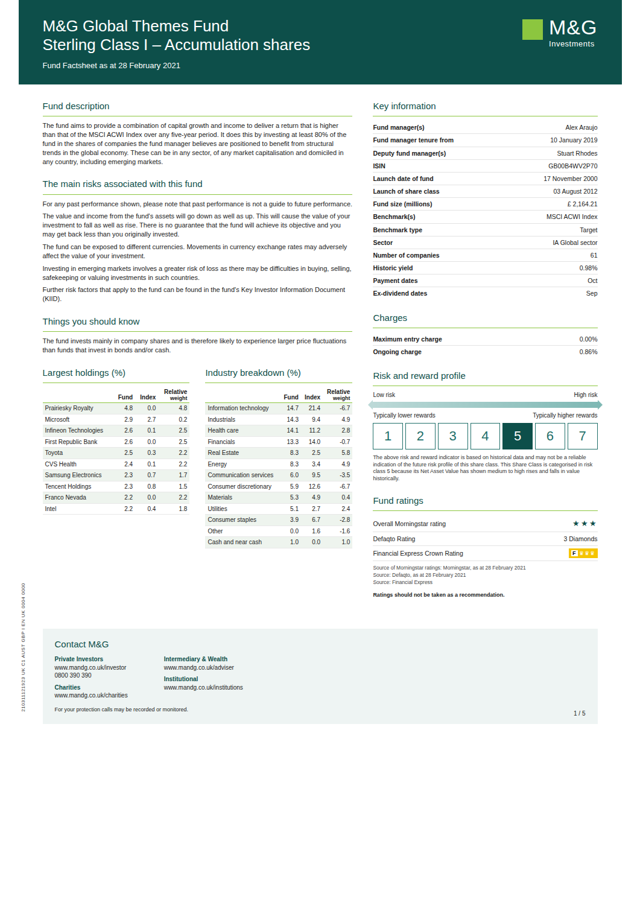M&G Global Themes Fund Sterling Class I – Accumulation shares
Fund Factsheet as at 28 February 2021
M&G Investments
Fund description
The fund aims to provide a combination of capital growth and income to deliver a return that is higher than that of the MSCI ACWI Index over any five-year period. It does this by investing at least 80% of the fund in the shares of companies the fund manager believes are positioned to benefit from structural trends in the global economy. These can be in any sector, of any market capitalisation and domiciled in any country, including emerging markets.
The main risks associated with this fund
For any past performance shown, please note that past performance is not a guide to future performance.
The value and income from the fund's assets will go down as well as up. This will cause the value of your investment to fall as well as rise. There is no guarantee that the fund will achieve its objective and you may get back less than you originally invested.
The fund can be exposed to different currencies. Movements in currency exchange rates may adversely affect the value of your investment.
Investing in emerging markets involves a greater risk of loss as there may be difficulties in buying, selling, safekeeping or valuing investments in such countries.
Further risk factors that apply to the fund can be found in the fund's Key Investor Information Document (KIID).
Things you should know
The fund invests mainly in company shares and is therefore likely to experience larger price fluctuations than funds that invest in bonds and/or cash.
Largest holdings (%)
| | Fund | Index | Relative weight |
| --- | --- | --- | --- |
| Prairiesky Royalty | 4.8 | 0.0 | 4.8 |
| Microsoft | 2.9 | 2.7 | 0.2 |
| Infineon Technologies | 2.6 | 0.1 | 2.5 |
| First Republic Bank | 2.6 | 0.0 | 2.5 |
| Toyota | 2.5 | 0.3 | 2.2 |
| CVS Health | 2.4 | 0.1 | 2.2 |
| Samsung Electronics | 2.3 | 0.7 | 1.7 |
| Tencent Holdings | 2.3 | 0.8 | 1.5 |
| Franco Nevada | 2.2 | 0.0 | 2.2 |
| Intel | 2.2 | 0.4 | 1.8 |
Industry breakdown (%)
| | Fund | Index | Relative weight |
| --- | --- | --- | --- |
| Information technology | 14.7 | 21.4 | -6.7 |
| Industrials | 14.3 | 9.4 | 4.9 |
| Health care | 14.1 | 11.2 | 2.8 |
| Financials | 13.3 | 14.0 | -0.7 |
| Real Estate | 8.3 | 2.5 | 5.8 |
| Energy | 8.3 | 3.4 | 4.9 |
| Communication services | 6.0 | 9.5 | -3.5 |
| Consumer discretionary | 5.9 | 12.6 | -6.7 |
| Materials | 5.3 | 4.9 | 0.4 |
| Utilities | 5.1 | 2.7 | 2.4 |
| Consumer staples | 3.9 | 6.7 | -2.8 |
| Other | 0.0 | 1.6 | -1.6 |
| Cash and near cash | 1.0 | 0.0 | 1.0 |
Key information
| Fund manager(s) | Alex Araujo |
| Fund manager tenure from | 10 January 2019 |
| Deputy fund manager(s) | Stuart Rhodes |
| ISIN | GB00B4WV2P70 |
| Launch date of fund | 17 November 2000 |
| Launch of share class | 03 August 2012 |
| Fund size (millions) | £ 2,164.21 |
| Benchmark(s) | MSCI ACWI Index |
| Benchmark type | Target |
| Sector | IA Global sector |
| Number of companies | 61 |
| Historic yield | 0.98% |
| Payment dates | Oct |
| Ex-dividend dates | Sep |
Charges
| Maximum entry charge | 0.00% |
| Ongoing charge | 0.86% |
Risk and reward profile
Low risk High risk
Typically lower rewards Typically higher rewards
1
2
3
4
5
6
7
The above risk and reward indicator is based on historical data and may not be a reliable indication of the future risk profile of this share class. This Share Class is categorised in risk class 5 because its Net Asset Value has shown medium to high rises and falls in value historically.
Fund ratings
| Overall Morningstar rating | ★★★ |
| Defaqto Rating | 3 Diamonds |
| Financial Express Crown Rating | F ♛♛♛ |
Source of Morningstar ratings: Morningstar, as at 28 February 2021
Source: Defaqto, as at 28 February 2021
Source: Financial Express
Ratings should not be taken as a recommendation.
Contact M&G
Private Investors www.mandg.co.uk/investor
0800 390 390
Charities www.mandg.co.uk/charities
Intermediary & Wealth www.mandg.co.uk/adviser
Institutional www.mandg.co.uk/institutions
For your protection calls may be recorded or monitored.
1 / 5
210311121923 UK C1 AUST GBP I EN UK 0004 0000